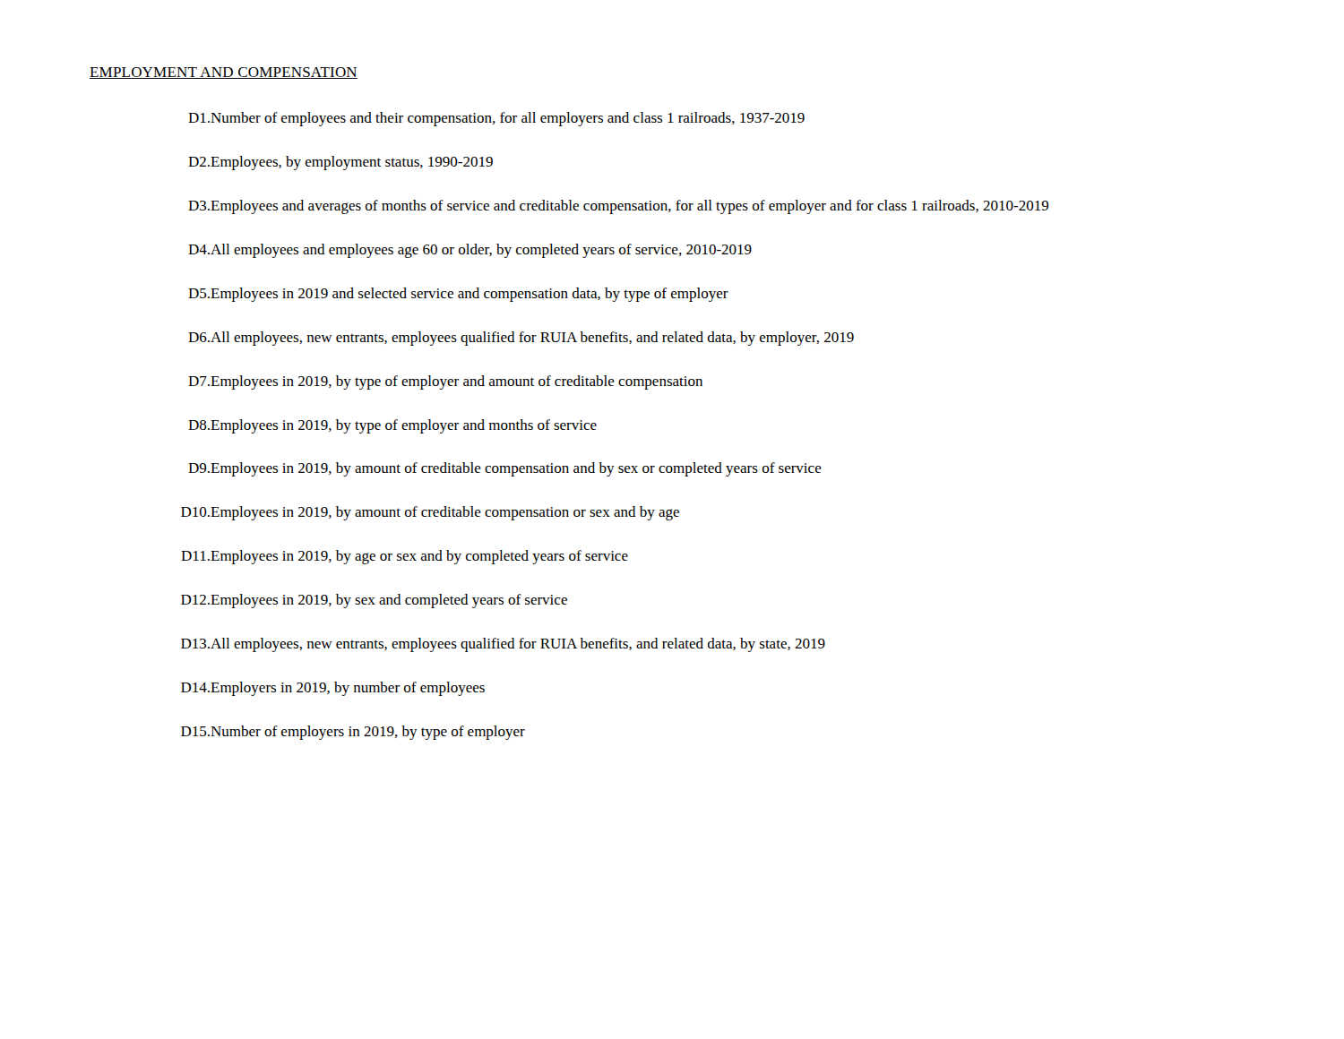EMPLOYMENT AND COMPENSATION
| D1. | Number of employees and their compensation, for all employers and class 1 railroads, 1937-2019 |
| D2. | Employees, by employment status, 1990-2019 |
| D3. | Employees and averages of months of service and creditable compensation, for all types of employer and for class 1 railroads, 2010-2019 |
| D4. | All employees and employees age 60 or older, by completed years of service, 2010-2019 |
| D5. | Employees in 2019 and selected service and compensation data, by type of employer |
| D6. | All employees, new entrants, employees qualified for RUIA benefits, and related data, by employer, 2019 |
| D7. | Employees in 2019, by type of employer and amount of creditable compensation |
| D8. | Employees in 2019, by type of employer and months of service |
| D9. | Employees in 2019, by amount of creditable compensation and by sex or completed years of service |
| D10. | Employees in 2019, by amount of creditable compensation or sex and by age |
| D11. | Employees in 2019, by age or sex and by completed years of service |
| D12. | Employees in 2019, by sex and completed years of service |
| D13. | All employees, new entrants, employees qualified for RUIA benefits, and related data, by state, 2019 |
| D14. | Employers in 2019, by number of employees |
| D15. | Number of employers in 2019, by type of employer |